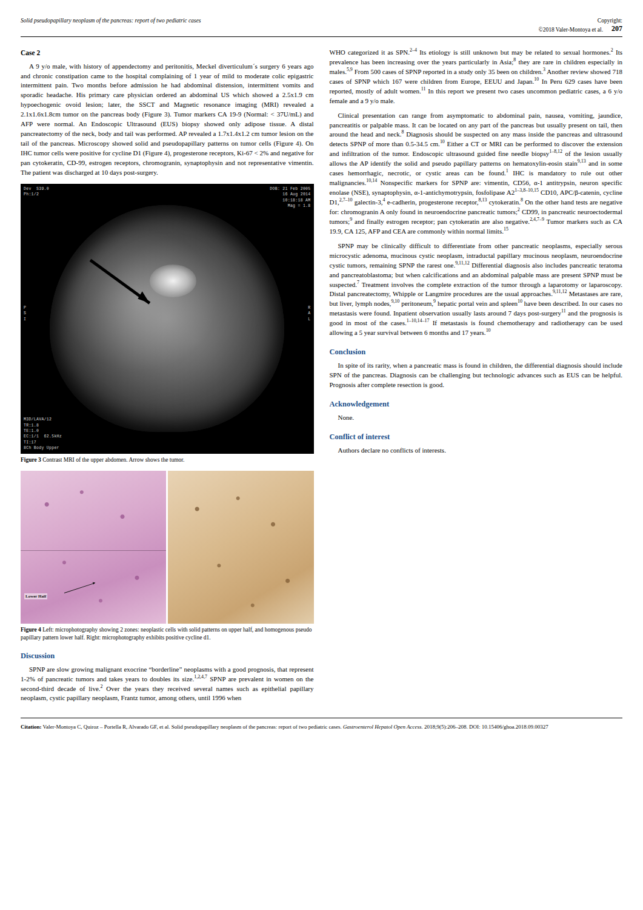Solid pseudopapillary neoplasm of the pancreas: report of two pediatric cases
Copyright:
©2018 Valer-Montoya et al.207
Case 2
A 9 y/o male, with history of appendectomy and peritonitis, Meckel diverticulum´s surgery 6 years ago and chronic constipation came to the hospital complaining of 1 year of mild to moderate colic epigastric intermittent pain. Two months before admission he had abdominal distension, intermittent vomits and sporadic headache. His primary care physician ordered an abdominal US which showed a 2.5x1.9 cm hypoechogenic ovoid lesion; later, the SSCT and Magnetic resonance imaging (MRI) revealed a 2.1x1.6x1.8cm tumor on the pancreas body (Figure 3). Tumor markers CA 19-9 (Normal: < 37U/mL) and AFP were normal. An Endoscopic Ultrasound (EUS) biopsy showed only adipose tissue. A distal pancreatectomy of the neck, body and tail was performed. AP revealed a 1.7x1.4x1.2 cm tumor lesion on the tail of the pancreas. Microscopy showed solid and pseudopapillary patterns on tumor cells (Figure 4). On IHC tumor cells were positive for cycline D1 (Figure 4), progesterone receptors, Ki-67 < 2% and negative for pan cytokeratin, CD-99, estrogen receptors, chromogranin, synaptophysin and not representative vimentin. The patient was discharged at 10 days post-surgery.
Dev S39.0 Ph:1/2
DOB: 21 Feb 2005 16 Aug 2014 10:18:18 AM Mag = 1.8
P S I
R A L
M3D/LAVA/12 TR:1.8 TE:1.0 EC:1/1 62.5kHz TI:17 8Ch Body Upper
Figure 3 Contrast MRI of the upper abdomen. Arrow shows the tumor.
Lower Half
Figure 4 Left: microphotography showing 2 zones: neoplastic cells with solid patterns on upper half, and homogenous pseudo papillary pattern lower half. Right: microphotography exhibits positive cycline d1.
Discussion
SPNP are slow growing malignant exocrine “borderline” neoplasms with a good prognosis, that represent 1-2% of pancreatic tumors and takes years to doubles its size.1,2,4,7 SPNP are prevalent in women on the second-third decade of live.2 Over the years they received several names such as epithelial papillary neoplasm, cystic papillary neoplasm, Frantz tumor, among others, until 1996 when
WHO categorized it as SPN.2–4 Its etiology is still unknown but may be related to sexual hormones.2 Its prevalence has been increasing over the years particularly in Asia;8 they are rare in children especially in males.5,9 From 500 cases of SPNP reported in a study only 35 been on children.3 Another review showed 718 cases of SPNP which 167 were children from Europe, EEUU and Japan.10 In Peru 629 cases have been reported, mostly of adult women.11 In this report we present two cases uncommon pediatric cases, a 6 y/o female and a 9 y/o male.
Clinical presentation can range from asymptomatic to abdominal pain, nausea, vomiting, jaundice, pancreatitis or palpable mass. It can be located on any part of the pancreas but usually present on tail, then around the head and neck.8 Diagnosis should be suspected on any mass inside the pancreas and ultrasound detects SPNP of more than 0.5-34.5 cm.10 Either a CT or MRI can be performed to discover the extension and infiltration of the tumor. Endoscopic ultrasound guided fine needle biopsy1–8,12 of the lesion usually allows the AP identify the solid and pseudo papillary patterns on hematoxylin-eosin stain9,13 and in some cases hemorrhagic, necrotic, or cystic areas can be found.1 IHC is mandatory to rule out other malignancies.10,14 Nonspecific markers for SPNP are: vimentin, CD56, α-1 antitrypsin, neuron specific enolase (NSE), synaptophysin, α-1-antichymotrypsin, fosfolipase A21–3,8–10,15 CD10, APC/β-catenin, cycline D1,2,7–10 galectin-3,4 e-cadherin, progesterone receptor,8,13 cytokeratin.8 On the other hand tests are negative for: chromogranin A only found in neuroendocrine pancreatic tumors;2 CD99, in pancreatic neuroectodermal tumors;9 and finally estrogen receptor; pan cytokeratin are also negative.2,4,7–9 Tumor markers such as CA 19.9, CA 125, AFP and CEA are commonly within normal limits.15
SPNP may be clinically difficult to differentiate from other pancreatic neoplasms, especially serous microcystic adenoma, mucinous cystic neoplasm, intraductal papillary mucinous neoplasm, neuroendocrine cystic tumors, remaining SPNP the rarest one.9,11,12 Differential diagnosis also includes pancreatic teratoma and pancreatoblastoma; but when calcifications and an abdominal palpable mass are present SPNP must be suspected.7 Treatment involves the complete extraction of the tumor through a laparotomy or laparoscopy. Distal pancreatectomy, Whipple or Langmire procedures are the usual approaches.9,11,12 Metastases are rare, but liver, lymph nodes,9,10 peritoneum,9 hepatic portal vein and spleen10 have been described. In our cases no metastasis were found. Inpatient observation usually lasts around 7 days post-surgery11 and the prognosis is good in most of the cases.1–10,14–17 If metastasis is found chemotherapy and radiotherapy can be used allowing a 5 year survival between 6 months and 17 years.10
Conclusion
In spite of its rarity, when a pancreatic mass is found in children, the differential diagnosis should include SPN of the pancreas. Diagnosis can be challenging but technologic advances such as EUS can be helpful. Prognosis after complete resection is good.
Acknowledgement
None.
Conflict of interest
Authors declare no conflicts of interests.
Citation: Valer-Montoya C, Quiroz – Portella R, Alvarado GF, et al. Solid pseudopapillary neoplasm of the pancreas: report of two pediatric cases. Gastroenterol Hepatol Open Access. 2018;9(5):206–208. DOI: 10.15406/ghoa.2018.09.00327